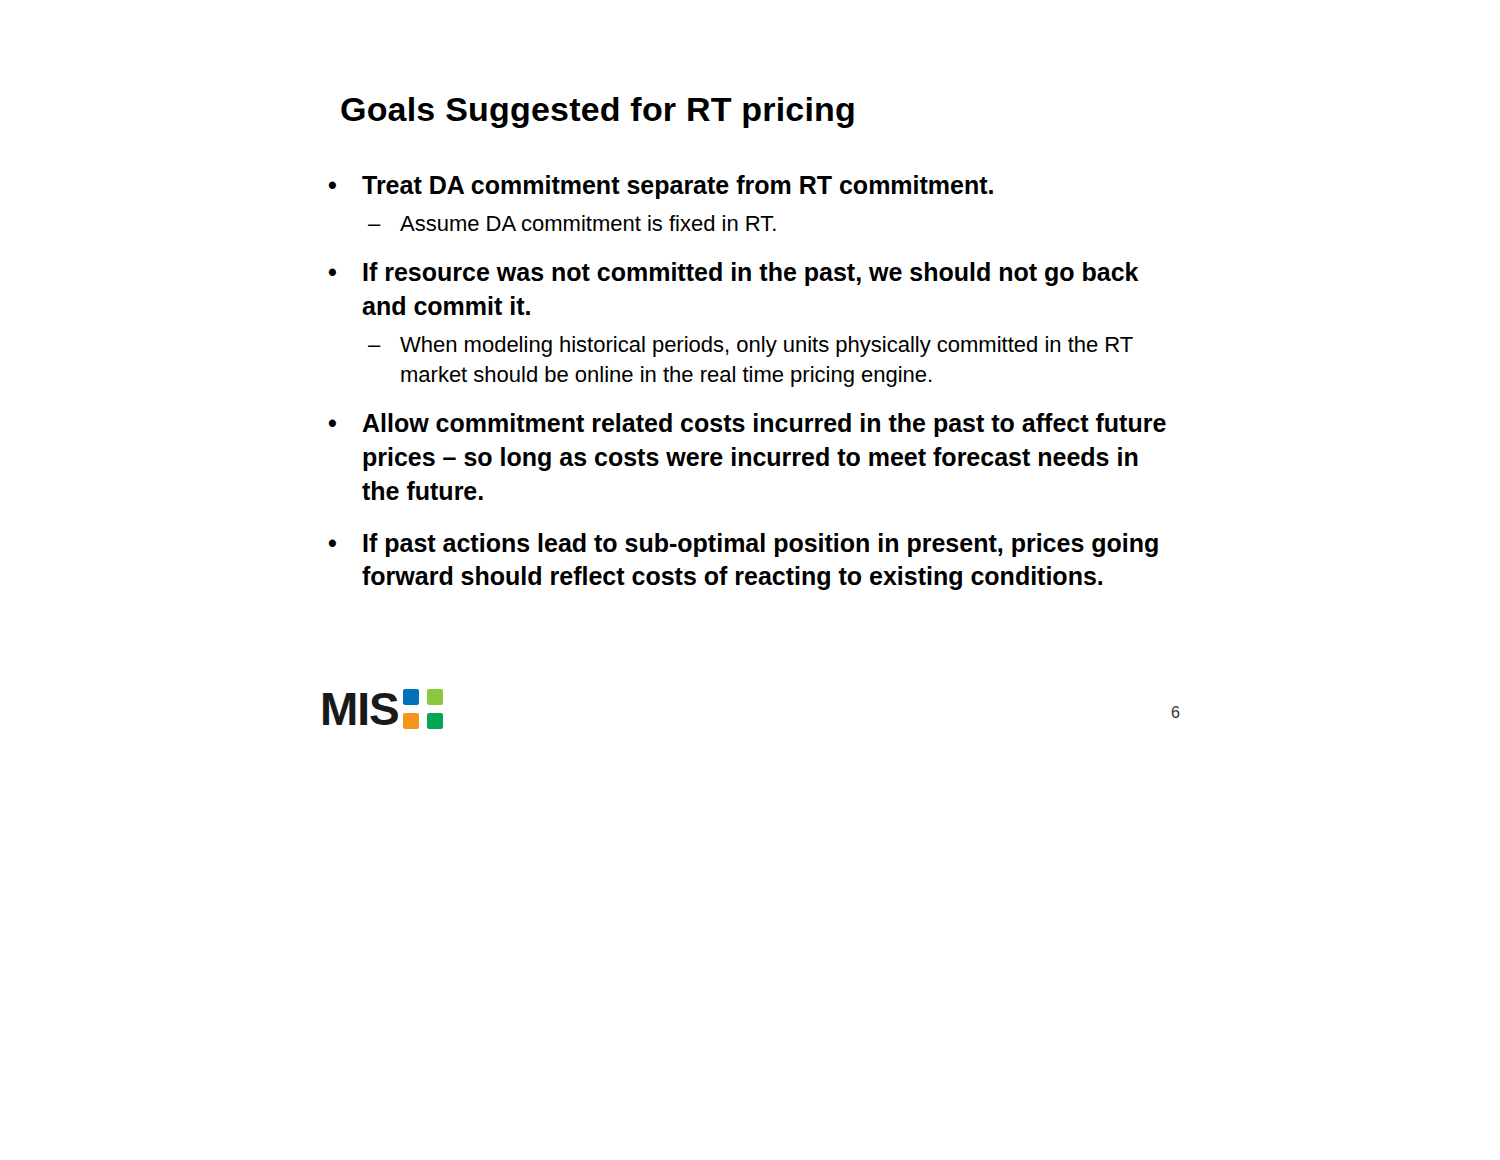Goals Suggested for RT pricing
Treat DA commitment separate from RT commitment.
Assume DA commitment is fixed in RT.
If resource was not committed in the past, we should not go back and commit it.
When modeling historical periods, only units physically committed in the RT market should be online in the real time pricing engine.
Allow commitment related costs incurred in the past to affect future prices – so long as costs were incurred to meet forecast needs in the future.
If past actions lead to sub-optimal position in present, prices going forward should reflect costs of reacting to existing conditions.
MIS
6